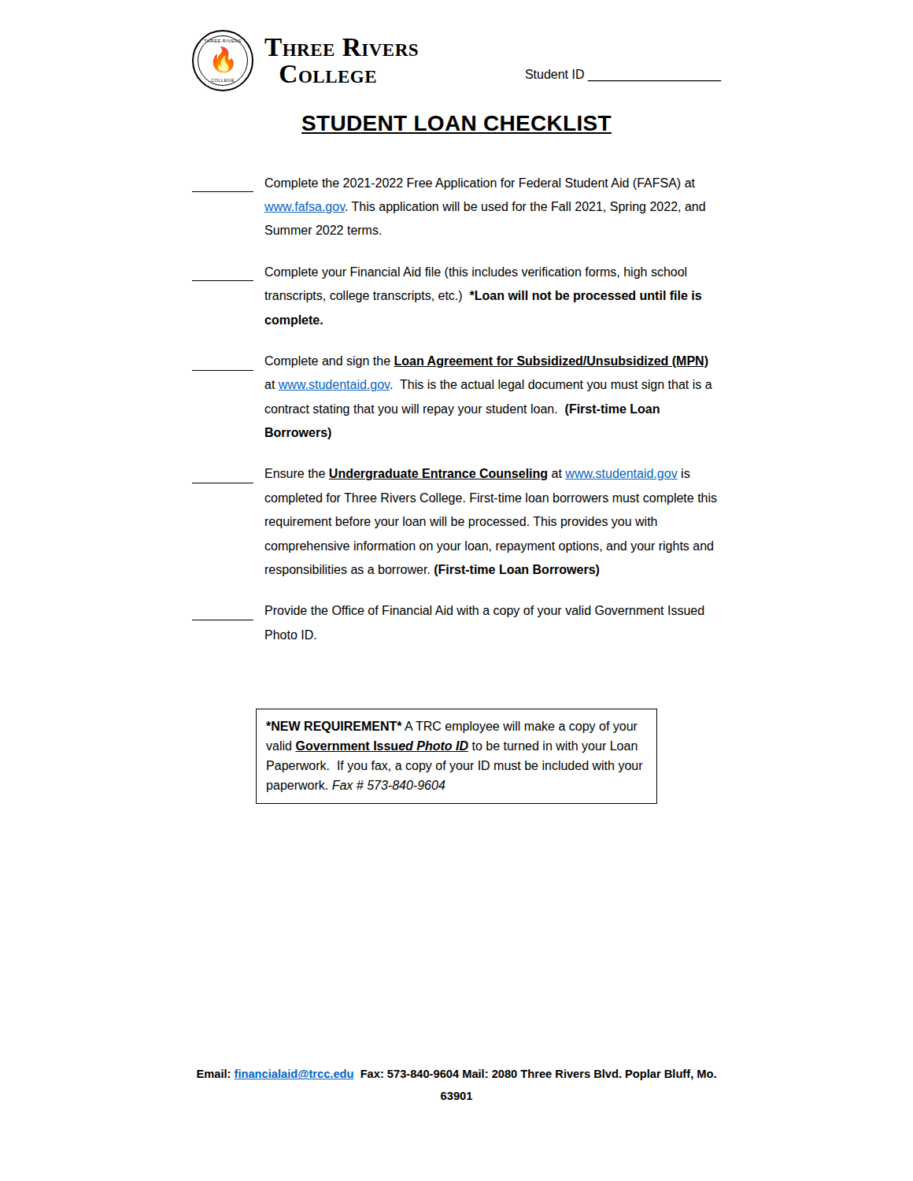Three Rivers 🔥 College
Three Rivers
College
Student ID ___________________
STUDENT LOAN CHECKLIST
Complete the 2021-2022 Free Application for Federal Student Aid (FAFSA) at www.fafsa.gov. This application will be used for the Fall 2021, Spring 2022, and Summer 2022 terms.
Complete your Financial Aid file (this includes verification forms, high school transcripts, college transcripts, etc.) *Loan will not be processed until file is complete.
Complete and sign the Loan Agreement for Subsidized/Unsubsidized (MPN) at www.studentaid.gov. This is the actual legal document you must sign that is a contract stating that you will repay your student loan. (First-time Loan Borrowers)
Ensure the Undergraduate Entrance Counseling at www.studentaid.gov is completed for Three Rivers College. First-time loan borrowers must complete this requirement before your loan will be processed. This provides you with comprehensive information on your loan, repayment options, and your rights and responsibilities as a borrower. (First-time Loan Borrowers)
Provide the Office of Financial Aid with a copy of your valid Government Issued Photo ID.
*NEW REQUIREMENT* A TRC employee will make a copy of your valid Government Issued Photo ID to be turned in with your Loan Paperwork. If you fax, a copy of your ID must be included with your paperwork. Fax # 573-840-9604
Email: financialaid@trcc.edu Fax: 573-840-9604 Mail: 2080 Three Rivers Blvd. Poplar Bluff, Mo. 63901